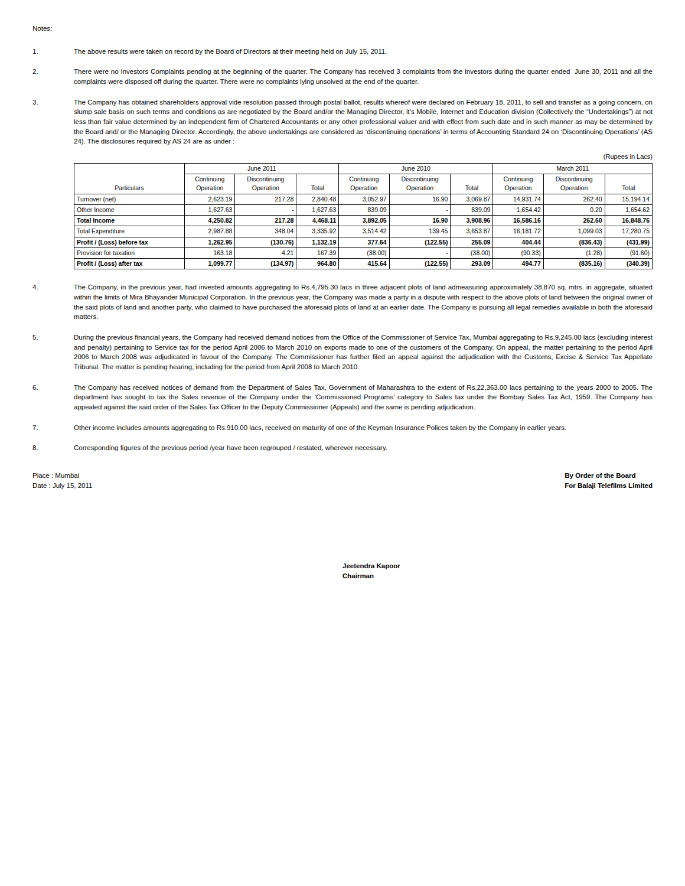Notes:
1.
The above results were taken on record by the Board of Directors at their meeting held on July 15, 2011.
2.
There were no Investors Complaints pending at the beginning of the quarter. The Company has received 3 complaints from the investors during the quarter ended June 30, 2011 and all the complaints were disposed off during the quarter. There were no complaints lying unsolved at the end of the quarter.
3.
The Company has obtained shareholders approval vide resolution passed through postal ballot, results whereof were declared on February 18, 2011, to sell and transfer as a going concern, on slump sale basis on such terms and conditions as are negotiated by the Board and/or the Managing Director, it's Mobile, Internet and Education division (Collectively the “Undertakings”) at not less than fair value determined by an independent firm of Chartered Accountants or any other professional valuer and with effect from such date and in such manner as may be determined by the Board and/ or the Managing Director. Accordingly, the above undertakings are considered as ‘discontinuing operations’ in terms of Accounting Standard 24 on ‘Discontinuing Operations’ (AS 24). The disclosures required by AS 24 are as under :
(Rupees in Lacs)
| Particulars | June 2011 | June 2010 | March 2011 |
| --- | --- | --- | --- |
| Continuing Operation | Discontinuing Operation | Total | Continuing Operation | Discontinuing Operation | Total | Continuing Operation | Discontinuing Operation | Total |
| Turnover (net) | 2,623.19 | 217.28 | 2,840.48 | 3,052.97 | 16.90 | 3,069.87 | 14,931.74 | 262.40 | 15,194.14 |
| Other Income | 1,627.63 | - | 1,627.63 | 839.09 | - | 839.09 | 1,654.42 | 0.20 | 1,654.62 |
| Total Income | 4,250.82 | 217.28 | 4,468.11 | 3,892.05 | 16.90 | 3,908.96 | 16,586.16 | 262.60 | 16,848.76 |
| Total Expenditure | 2,987.88 | 348.04 | 3,335.92 | 3,514.42 | 139.45 | 3,653.87 | 16,181.72 | 1,099.03 | 17,280.75 |
| Profit / (Loss) before tax | 1,262.95 | (130.76) | 1,132.19 | 377.64 | (122.55) | 255.09 | 404.44 | (836.43) | (431.99) |
| Provision for taxation | 163.18 | 4.21 | 167.39 | (38.00) | - | (38.00) | (90.33) | (1.28) | (91.60) |
| Profit / (Loss) after tax | 1,099.77 | (134.97) | 964.80 | 415.64 | (122.55) | 293.09 | 494.77 | (835.16) | (340.39) |
4.
The Company, in the previous year, had invested amounts aggregating to Rs.4,795.30 lacs in three adjacent plots of land admeasuring approximately 38,870 sq. mtrs. in aggregate, situated within the limits of Mira Bhayander Municipal Corporation. In the previous year, the Company was made a party in a dispute with respect to the above plots of land between the original owner of the said plots of land and another party, who claimed to have purchased the aforesaid plots of land at an earlier date. The Company is pursuing all legal remedies available in both the aforesaid matters.
5.
During the previous financial years, the Company had received demand notices from the Office of the Commissioner of Service Tax, Mumbai aggregating to Rs.9,245.00 lacs (excluding interest and penalty) pertaining to Service tax for the period April 2006 to March 2010 on exports made to one of the customers of the Company. On appeal, the matter pertaining to the period April 2006 to March 2008 was adjudicated in favour of the Company. The Commissioner has further filed an appeal against the adjudication with the Customs, Excise & Service Tax Appellate Tribunal. The matter is pending hearing, including for the period from April 2008 to March 2010.
6.
The Company has received notices of demand from the Department of Sales Tax, Government of Maharashtra to the extent of Rs.22,363.00 lacs pertaining to the years 2000 to 2005. The department has sought to tax the Sales revenue of the Company under the ‘Commissioned Programs’ category to Sales tax under the Bombay Sales Tax Act, 1959. The Company has appealed against the said order of the Sales Tax Officer to the Deputy Commissioner (Appeals) and the same is pending adjudication.
7.
Other income includes amounts aggregating to Rs.910.00 lacs, received on maturity of one of the Keyman Insurance Polices taken by the Company in earlier years.
8.
Corresponding figures of the previous period /year have been regrouped / restated, wherever necessary.
Place : Mumbai
Date : July 15, 2011
By Order of the Board
For Balaji Telefilms Limited
Jeetendra Kapoor
Chairman